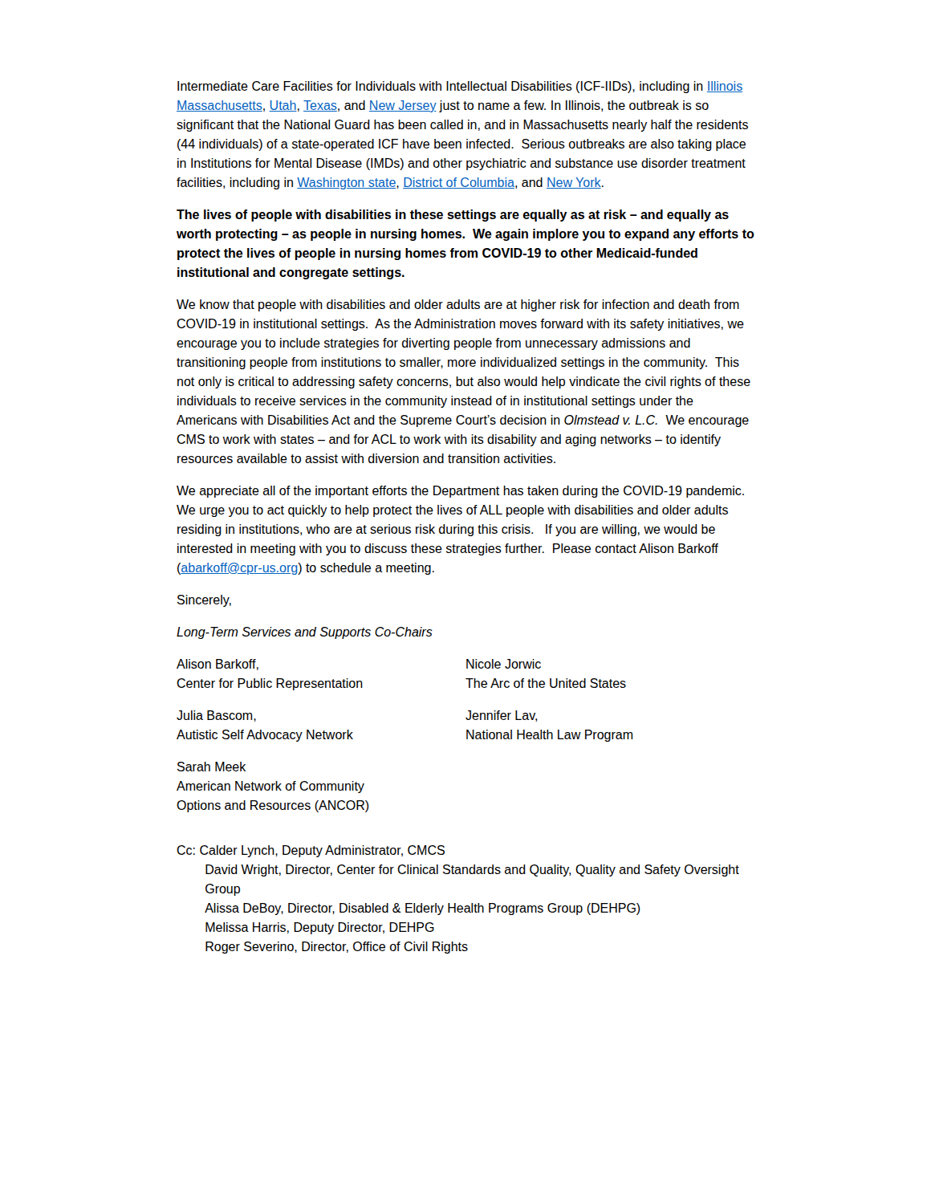Intermediate Care Facilities for Individuals with Intellectual Disabilities (ICF-IIDs), including in Illinois Massachusetts, Utah, Texas, and New Jersey just to name a few. In Illinois, the outbreak is so significant that the National Guard has been called in, and in Massachusetts nearly half the residents (44 individuals) of a state-operated ICF have been infected. Serious outbreaks are also taking place in Institutions for Mental Disease (IMDs) and other psychiatric and substance use disorder treatment facilities, including in Washington state, District of Columbia, and New York.
The lives of people with disabilities in these settings are equally as at risk – and equally as worth protecting – as people in nursing homes. We again implore you to expand any efforts to protect the lives of people in nursing homes from COVID-19 to other Medicaid-funded institutional and congregate settings.
We know that people with disabilities and older adults are at higher risk for infection and death from COVID-19 in institutional settings. As the Administration moves forward with its safety initiatives, we encourage you to include strategies for diverting people from unnecessary admissions and transitioning people from institutions to smaller, more individualized settings in the community. This not only is critical to addressing safety concerns, but also would help vindicate the civil rights of these individuals to receive services in the community instead of in institutional settings under the Americans with Disabilities Act and the Supreme Court’s decision in Olmstead v. L.C. We encourage CMS to work with states – and for ACL to work with its disability and aging networks – to identify resources available to assist with diversion and transition activities.
We appreciate all of the important efforts the Department has taken during the COVID-19 pandemic. We urge you to act quickly to help protect the lives of ALL people with disabilities and older adults residing in institutions, who are at serious risk during this crisis. If you are willing, we would be interested in meeting with you to discuss these strategies further. Please contact Alison Barkoff (abarkoff@cpr-us.org) to schedule a meeting.
Sincerely,
Long-Term Services and Supports Co-Chairs
| Alison Barkoff, Center for Public Representation | Nicole Jorwic The Arc of the United States |
| Julia Bascom, Autistic Self Advocacy Network | Jennifer Lav, National Health Law Program |
| Sarah Meek American Network of Community Options and Resources (ANCOR) | |
Cc: Calder Lynch, Deputy Administrator, CMCS
David Wright, Director, Center for Clinical Standards and Quality, Quality and Safety Oversight Group
Alissa DeBoy, Director, Disabled & Elderly Health Programs Group (DEHPG)
Melissa Harris, Deputy Director, DEHPG
Roger Severino, Director, Office of Civil Rights